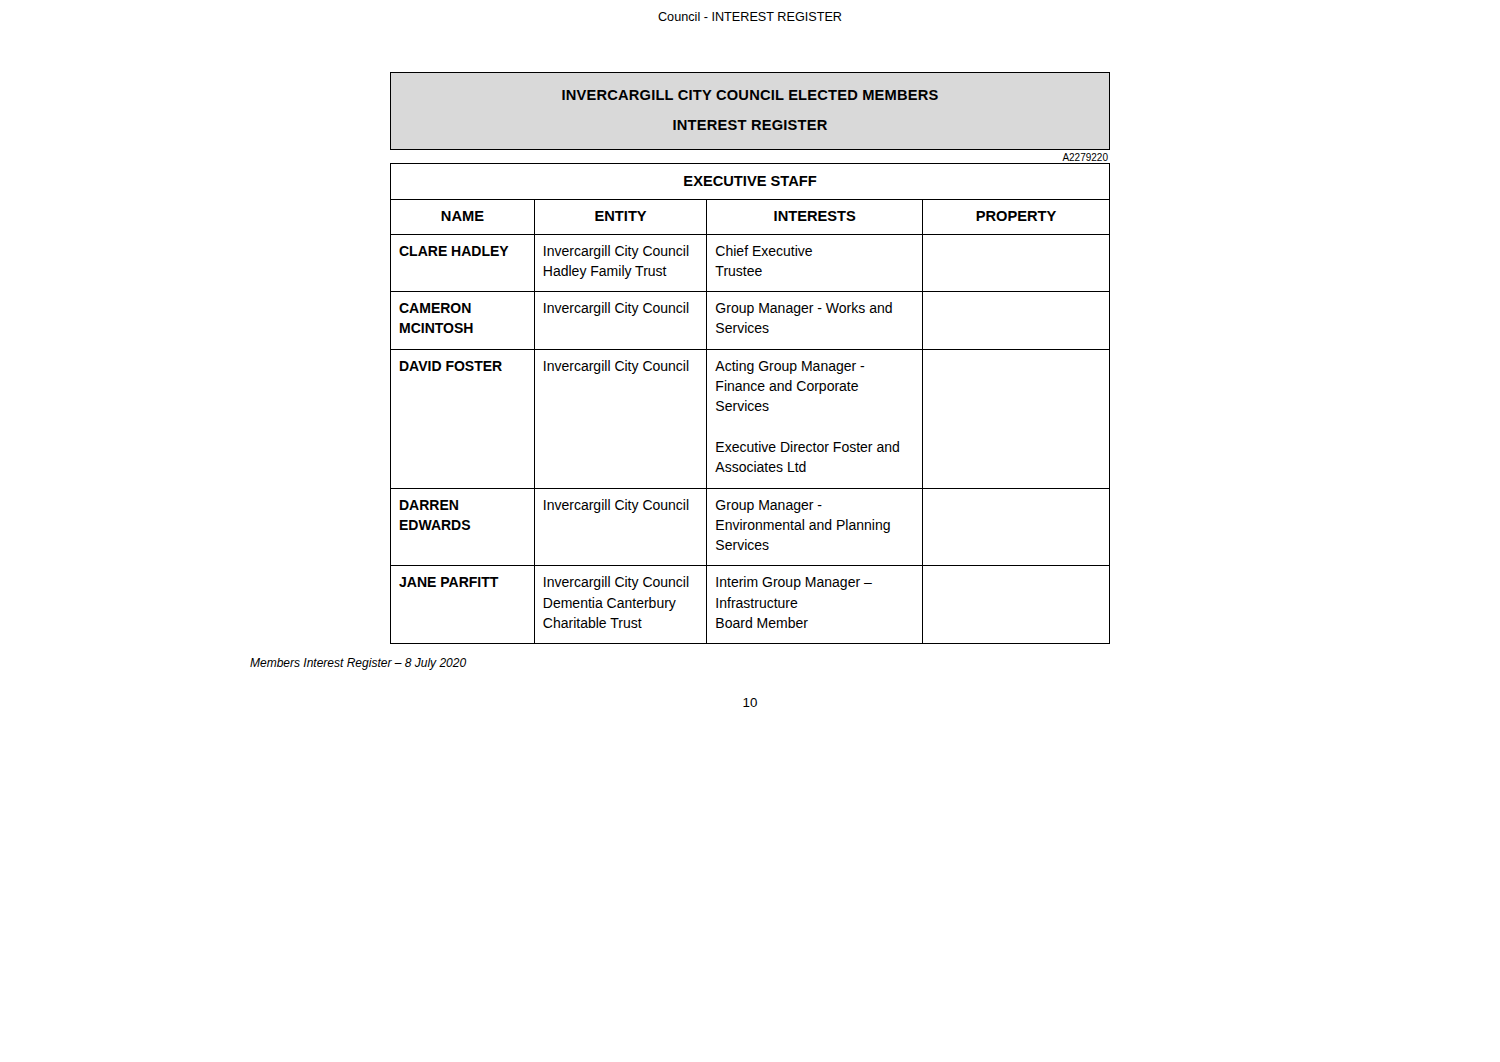Council - INTEREST REGISTER
INVERCARGILL CITY COUNCIL ELECTED MEMBERS
INTEREST REGISTER
A2279220
| EXECUTIVE STAFF |
| --- |
| NAME | ENTITY | INTERESTS | PROPERTY |
| CLARE HADLEY | Invercargill City Council Hadley Family Trust | Chief Executive Trustee | |
| CAMERON MCINTOSH | Invercargill City Council | Group Manager - Works and Services | |
| DAVID FOSTER | Invercargill City Council | Acting Group Manager - Finance and Corporate Services Executive Director Foster and Associates Ltd | |
| DARREN EDWARDS | Invercargill City Council | Group Manager - Environmental and Planning Services | |
| JANE PARFITT | Invercargill City Council Dementia Canterbury Charitable Trust | Interim Group Manager – Infrastructure Board Member | |
Members Interest Register – 8 July 2020
10